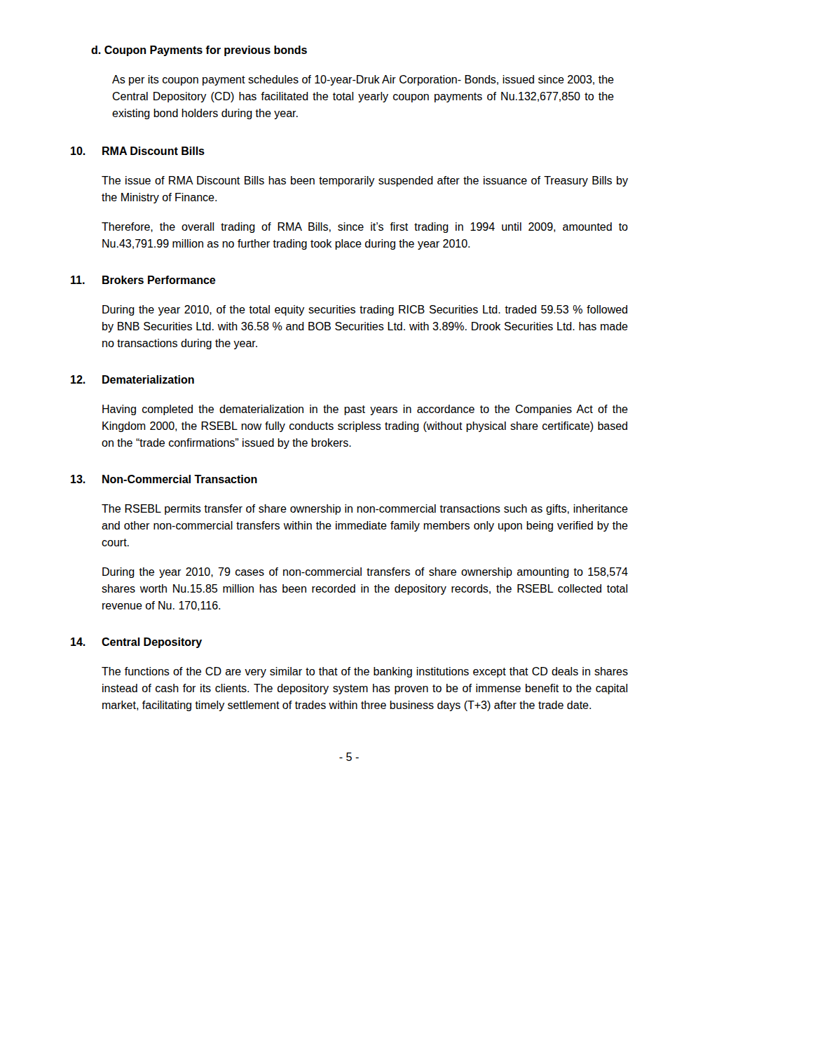d. Coupon Payments for previous bonds
As per its coupon payment schedules of 10-year-Druk Air Corporation- Bonds, issued since 2003, the Central Depository (CD) has facilitated the total yearly coupon payments of Nu.132,677,850 to the existing bond holders during the year.
RMA Discount Bills
The issue of RMA Discount Bills has been temporarily suspended after the issuance of Treasury Bills by the Ministry of Finance.
Therefore, the overall trading of RMA Bills, since it’s first trading in 1994 until 2009, amounted to Nu.43,791.99 million as no further trading took place during the year 2010.
Brokers Performance
During the year 2010, of the total equity securities trading RICB Securities Ltd. traded 59.53 % followed by BNB Securities Ltd. with 36.58 % and BOB Securities Ltd. with 3.89%. Drook Securities Ltd. has made no transactions during the year.
Dematerialization
Having completed the dematerialization in the past years in accordance to the Companies Act of the Kingdom 2000, the RSEBL now fully conducts scripless trading (without physical share certificate) based on the “trade confirmations” issued by the brokers.
Non-Commercial Transaction
The RSEBL permits transfer of share ownership in non-commercial transactions such as gifts, inheritance and other non-commercial transfers within the immediate family members only upon being verified by the court.
During the year 2010, 79 cases of non-commercial transfers of share ownership amounting to 158,574 shares worth Nu.15.85 million has been recorded in the depository records, the RSEBL collected total revenue of Nu. 170,116.
Central Depository
The functions of the CD are very similar to that of the banking institutions except that CD deals in shares instead of cash for its clients. The depository system has proven to be of immense benefit to the capital market, facilitating timely settlement of trades within three business days (T+3) after the trade date.
- 5 -